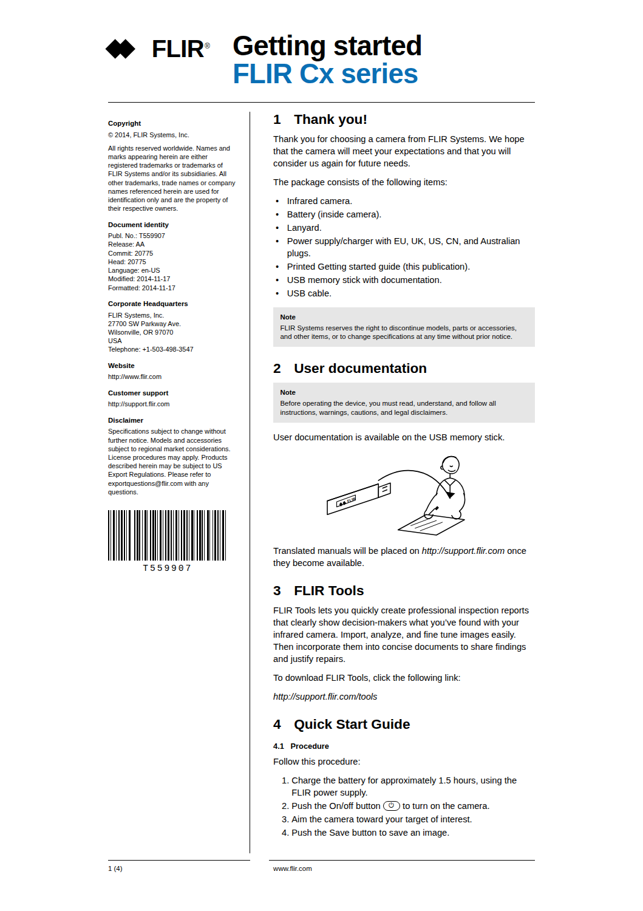FLIR®
Getting started
FLIR Cx series
Copyright
© 2014, FLIR Systems, Inc.
All rights reserved worldwide. Names and marks appearing herein are either registered trademarks or trademarks of FLIR Systems and/or its subsidiaries. All other trademarks, trade names or company names referenced herein are used for identification only and are the property of their respective owners.
Document identity
Publ. No.: T559907
Release: AA
Commit: 20775
Head: 20775
Language: en-US
Modified: 2014-11-17
Formatted: 2014-11-17
Corporate Headquarters
FLIR Systems, Inc.
27700 SW Parkway Ave.
Wilsonville, OR 97070
USA
Telephone: +1-503-498-3547
Website
http://www.flir.com
Customer support
http://support.flir.com
Disclaimer
Specifications subject to change without further notice. Models and accessories subject to regional market considerations. License procedures may apply. Products described herein may be subject to US Export Regulations. Please refer to exportquestions@flir.com with any questions.
T559907
1 Thank you!
Thank you for choosing a camera from FLIR Systems. We hope that the camera will meet your expectations and that you will consider us again for future needs.
The package consists of the following items:
Infrared camera.
Battery (inside camera).
Lanyard.
Power supply/charger with EU, UK, US, CN, and Australian plugs.
Printed Getting started guide (this publication).
USB memory stick with documentation.
USB cable.
Note
FLIR Systems reserves the right to discontinue models, parts or accessories, and other items, or to change specifications at any time without prior notice.
2 User documentation
Note
Before operating the device, you must read, understand, and follow all instructions, warnings, cautions, and legal disclaimers.
User documentation is available on the USB memory stick.
FLIR
Translated manuals will be placed on http://support.flir.com once they become available.
3 FLIR Tools
FLIR Tools lets you quickly create professional inspection reports that clearly show decision-makers what you’ve found with your infrared camera. Import, analyze, and fine tune images easily. Then incorporate them into concise documents to share findings and justify repairs.
To download FLIR Tools, click the following link:
http://support.flir.com/tools
4 Quick Start Guide
4.1 Procedure
Follow this procedure:
Charge the battery for approximately 1.5 hours, using the FLIR power supply.
Push the On/off button ⏻ to turn on the camera.
Aim the camera toward your target of interest.
Push the Save button to save an image.
1 (4)
www.flir.com